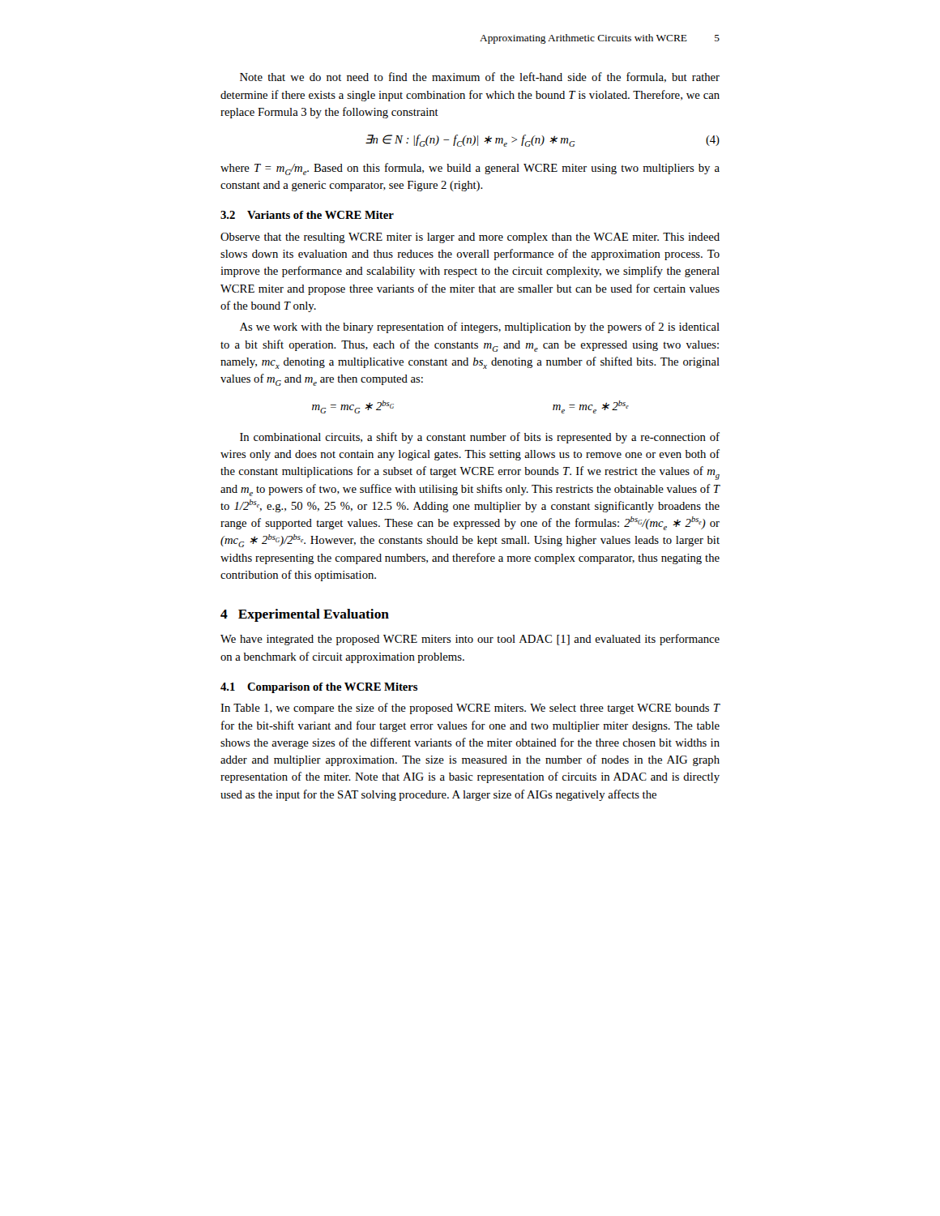Approximating Arithmetic Circuits with WCRE 5
Note that we do not need to find the maximum of the left-hand side of the formula, but rather determine if there exists a single input combination for which the bound T is violated. Therefore, we can replace Formula 3 by the following constraint
∃n ∈ N : |fG(n) − fC(n)| ∗ me > fG(n) ∗ mG
(4)
where T = mG/me. Based on this formula, we build a general WCRE miter using two multipliers by a constant and a generic comparator, see Figure 2 (right).
3.2 Variants of the WCRE Miter
Observe that the resulting WCRE miter is larger and more complex than the WCAE miter. This indeed slows down its evaluation and thus reduces the overall performance of the approximation process. To improve the performance and scalability with respect to the circuit complexity, we simplify the general WCRE miter and propose three variants of the miter that are smaller but can be used for certain values of the bound T only.
As we work with the binary representation of integers, multiplication by the powers of 2 is identical to a bit shift operation. Thus, each of the constants mG and me can be expressed using two values: namely, mcx denoting a multiplicative constant and bsx denoting a number of shifted bits. The original values of mG and me are then computed as:
mG = mcG ∗ 2bsG
me = mce ∗ 2bse
In combinational circuits, a shift by a constant number of bits is represented by a re-connection of wires only and does not contain any logical gates. This setting allows us to remove one or even both of the constant multiplications for a subset of target WCRE error bounds T. If we restrict the values of mg and me to powers of two, we suffice with utilising bit shifts only. This restricts the obtainable values of T to 1/2bse, e.g., 50 %, 25 %, or 12.5 %. Adding one multiplier by a constant significantly broadens the range of supported target values. These can be expressed by one of the formulas: 2bsG/(mce ∗ 2bse) or (mcG ∗ 2bsG)/2bse. However, the constants should be kept small. Using higher values leads to larger bit widths representing the compared numbers, and therefore a more complex comparator, thus negating the contribution of this optimisation.
4 Experimental Evaluation
We have integrated the proposed WCRE miters into our tool ADAC [1] and evaluated its performance on a benchmark of circuit approximation problems.
4.1 Comparison of the WCRE Miters
In Table 1, we compare the size of the proposed WCRE miters. We select three target WCRE bounds T for the bit-shift variant and four target error values for one and two multiplier miter designs. The table shows the average sizes of the different variants of the miter obtained for the three chosen bit widths in adder and multiplier approximation. The size is measured in the number of nodes in the AIG graph representation of the miter. Note that AIG is a basic representation of circuits in ADAC and is directly used as the input for the SAT solving procedure. A larger size of AIGs negatively affects the